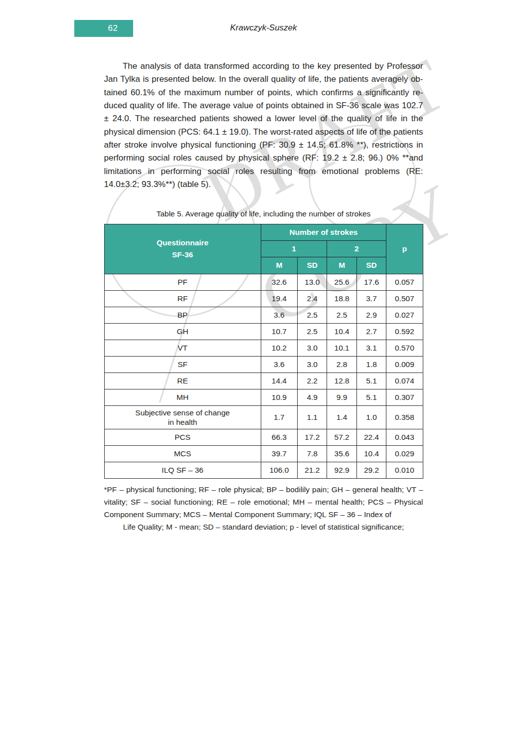DRAFT COPY
62
Krawczyk-Suszek
The analysis of data transformed according to the key presented by Professor Jan Tylka is presented below. In the overall quality of life, the patients averagely obtained 60.1% of the maximum number of points, which confirms a significantly reduced quality of life. The average value of points obtained in SF-36 scale was 102.7 ± 24.0. The researched patients showed a lower level of the quality of life in the physical dimension (PCS: 64.1 ± 19.0). The worst-rated aspects of life of the patients after stroke involve physical functioning (PF: 30.9 ± 14.5; 61.8% **), restrictions in performing social roles caused by physical sphere (RF: 19.2 ± 2.8; 96.) 0% **and limitations in performing social roles resulting from emotional problems (RE: 14.0±3.2; 93.3%**) (table 5).
Table 5. Average quality of life, including the number of strokes
| Questionnaire SF-36 | Number of strokes | p |
| --- | --- | --- |
| 1 | 2 |
| M | SD | M | SD |
| PF | 32.6 | 13.0 | 25.6 | 17.6 | 0.057 |
| RF | 19.4 | 2.4 | 18.8 | 3.7 | 0.507 |
| BP | 3.6 | 2.5 | 2.5 | 2.9 | 0.027 |
| GH | 10.7 | 2.5 | 10.4 | 2.7 | 0.592 |
| VT | 10.2 | 3.0 | 10.1 | 3.1 | 0.570 |
| SF | 3.6 | 3.0 | 2.8 | 1.8 | 0.009 |
| RE | 14.4 | 2.2 | 12.8 | 5.1 | 0.074 |
| MH | 10.9 | 4.9 | 9.9 | 5.1 | 0.307 |
| Subjective sense of change in health | 1.7 | 1.1 | 1.4 | 1.0 | 0.358 |
| PCS | 66.3 | 17.2 | 57.2 | 22.4 | 0.043 |
| MCS | 39.7 | 7.8 | 35.6 | 10.4 | 0.029 |
| ILQ SF – 36 | 106.0 | 21.2 | 92.9 | 29.2 | 0.010 |
*PF – physical functioning; RF – role physical; BP – bodilily pain; GH – general health; VT – vitality; SF – social functioning; RE – role emotional; MH – mental health; PCS – Physical Component Summary; MCS – Mental Component Summary; IQL SF – 36 – Index of Life Quality; M - mean; SD – standard deviation; p - level of statistical significance;